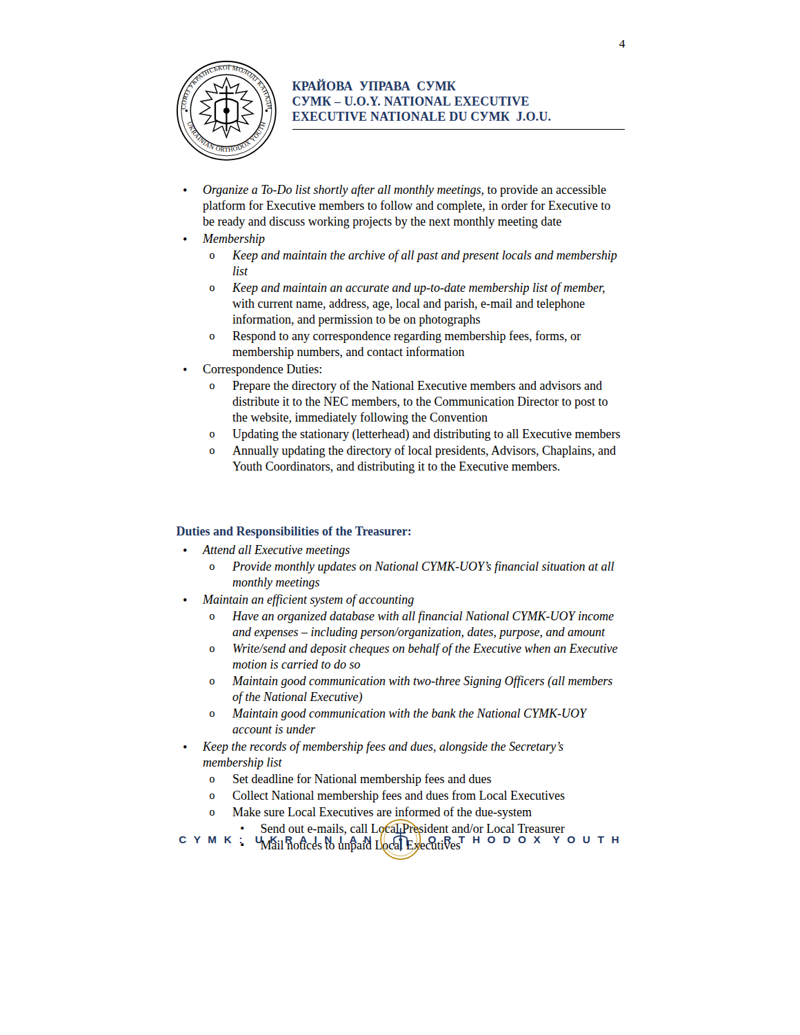4
СОЮЗ УКРАЇНСЬКОЇ МОЛОДІ КАНАДИ UKRAINIAN ORTHODOX YOUTH
КРАЙОВА УПРАВА СУМК
СУМК – U.O.Y. NATIONAL EXECUTIVE
EXECUTIVE NATIONALE DU СУМК J.O.U.
Organize a To-Do list shortly after all monthly meetings, to provide an accessible platform for Executive members to follow and complete, in order for Executive to be ready and discuss working projects by the next monthly meeting date
Membership
Keep and maintain the archive of all past and present locals and membership list
Keep and maintain an accurate and up-to-date membership list of member, with current name, address, age, local and parish, e-mail and telephone information, and permission to be on photographs
Respond to any correspondence regarding membership fees, forms, or membership numbers, and contact information
Correspondence Duties:
Prepare the directory of the National Executive members and advisors and distribute it to the NEC members, to the Communication Director to post to the website, immediately following the Convention
Updating the stationary (letterhead) and distributing to all Executive members
Annually updating the directory of local presidents, Advisors, Chaplains, and Youth Coordinators, and distributing it to the Executive members.
Duties and Responsibilities of the Treasurer:
Attend all Executive meetings
Provide monthly updates on National CYMK-UOY’s financial situation at all monthly meetings
Maintain an efficient system of accounting
Have an organized database with all financial National CYMK-UOY income and expenses – including person/organization, dates, purpose, and amount
Write/send and deposit cheques on behalf of the Executive when an Executive motion is carried to do so
Maintain good communication with two-three Signing Officers (all members of the National Executive)
Maintain good communication with the bank the National CYMK-UOY account is under
Keep the records of membership fees and dues, alongside the Secretary’s membership list
Set deadline for National membership fees and dues
Collect National membership fees and dues from Local Executives
Make sure Local Executives are informed of the due-system
Send out e-mails, call Local President and/or Local Treasurer
Mail notices to unpaid Local Executives
C Y M K : U K R A I N I A N
O R T H O D O X Y O U T H